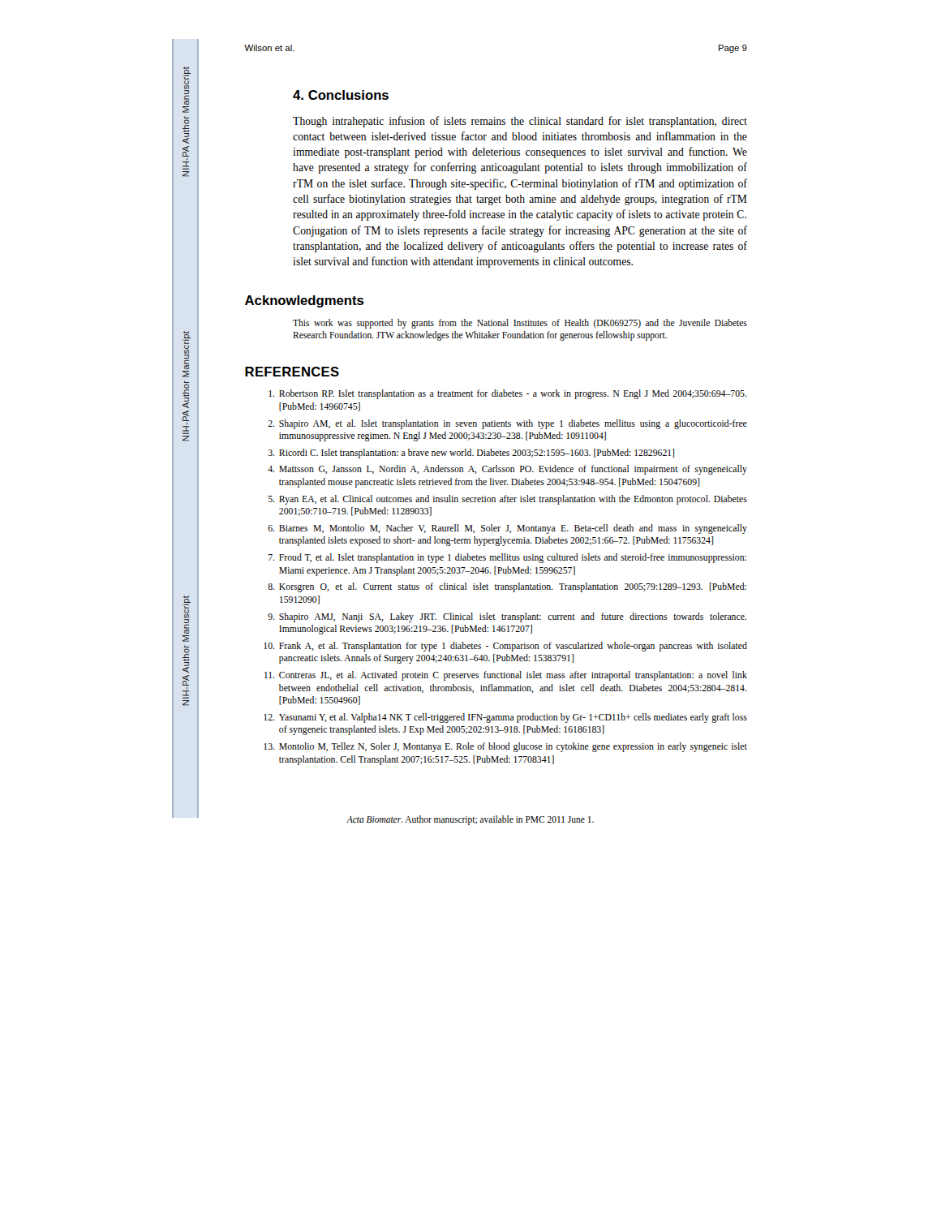NIH-PA Author Manuscript
NIH-PA Author Manuscript
NIH-PA Author Manuscript
Wilson et al.
Page 9
4. Conclusions
Though intrahepatic infusion of islets remains the clinical standard for islet transplantation, direct contact between islet-derived tissue factor and blood initiates thrombosis and inflammation in the immediate post-transplant period with deleterious consequences to islet survival and function. We have presented a strategy for conferring anticoagulant potential to islets through immobilization of rTM on the islet surface. Through site-specific, C-terminal biotinylation of rTM and optimization of cell surface biotinylation strategies that target both amine and aldehyde groups, integration of rTM resulted in an approximately three-fold increase in the catalytic capacity of islets to activate protein C. Conjugation of TM to islets represents a facile strategy for increasing APC generation at the site of transplantation, and the localized delivery of anticoagulants offers the potential to increase rates of islet survival and function with attendant improvements in clinical outcomes.
Acknowledgments
This work was supported by grants from the National Institutes of Health (DK069275) and the Juvenile Diabetes Research Foundation. JTW acknowledges the Whitaker Foundation for generous fellowship support.
REFERENCES
Robertson RP. Islet transplantation as a treatment for diabetes - a work in progress. N Engl J Med 2004;350:694–705. [PubMed: 14960745]
Shapiro AM, et al. Islet transplantation in seven patients with type 1 diabetes mellitus using a glucocorticoid-free immunosuppressive regimen. N Engl J Med 2000;343:230–238. [PubMed: 10911004]
Ricordi C. Islet transplantation: a brave new world. Diabetes 2003;52:1595–1603. [PubMed: 12829621]
Mattsson G, Jansson L, Nordin A, Andersson A, Carlsson PO. Evidence of functional impairment of syngeneically transplanted mouse pancreatic islets retrieved from the liver. Diabetes 2004;53:948–954. [PubMed: 15047609]
Ryan EA, et al. Clinical outcomes and insulin secretion after islet transplantation with the Edmonton protocol. Diabetes 2001;50:710–719. [PubMed: 11289033]
Biarnes M, Montolio M, Nacher V, Raurell M, Soler J, Montanya E. Beta-cell death and mass in syngeneically transplanted islets exposed to short- and long-term hyperglycemia. Diabetes 2002;51:66–72. [PubMed: 11756324]
Froud T, et al. Islet transplantation in type 1 diabetes mellitus using cultured islets and steroid-free immunosuppression: Miami experience. Am J Transplant 2005;5:2037–2046. [PubMed: 15996257]
Korsgren O, et al. Current status of clinical islet transplantation. Transplantation 2005;79:1289–1293. [PubMed: 15912090]
Shapiro AMJ, Nanji SA, Lakey JRT. Clinical islet transplant: current and future directions towards tolerance. Immunological Reviews 2003;196:219–236. [PubMed: 14617207]
Frank A, et al. Transplantation for type 1 diabetes - Comparison of vascularized whole-organ pancreas with isolated pancreatic islets. Annals of Surgery 2004;240:631–640. [PubMed: 15383791]
Contreras JL, et al. Activated protein C preserves functional islet mass after intraportal transplantation: a novel link between endothelial cell activation, thrombosis, inflammation, and islet cell death. Diabetes 2004;53:2804–2814. [PubMed: 15504960]
Yasunami Y, et al. Valpha14 NK T cell-triggered IFN-gamma production by Gr- 1+CD11b+ cells mediates early graft loss of syngeneic transplanted islets. J Exp Med 2005;202:913–918. [PubMed: 16186183]
Montolio M, Tellez N, Soler J, Montanya E. Role of blood glucose in cytokine gene expression in early syngeneic islet transplantation. Cell Transplant 2007;16:517–525. [PubMed: 17708341]
Acta Biomater. Author manuscript; available in PMC 2011 June 1.